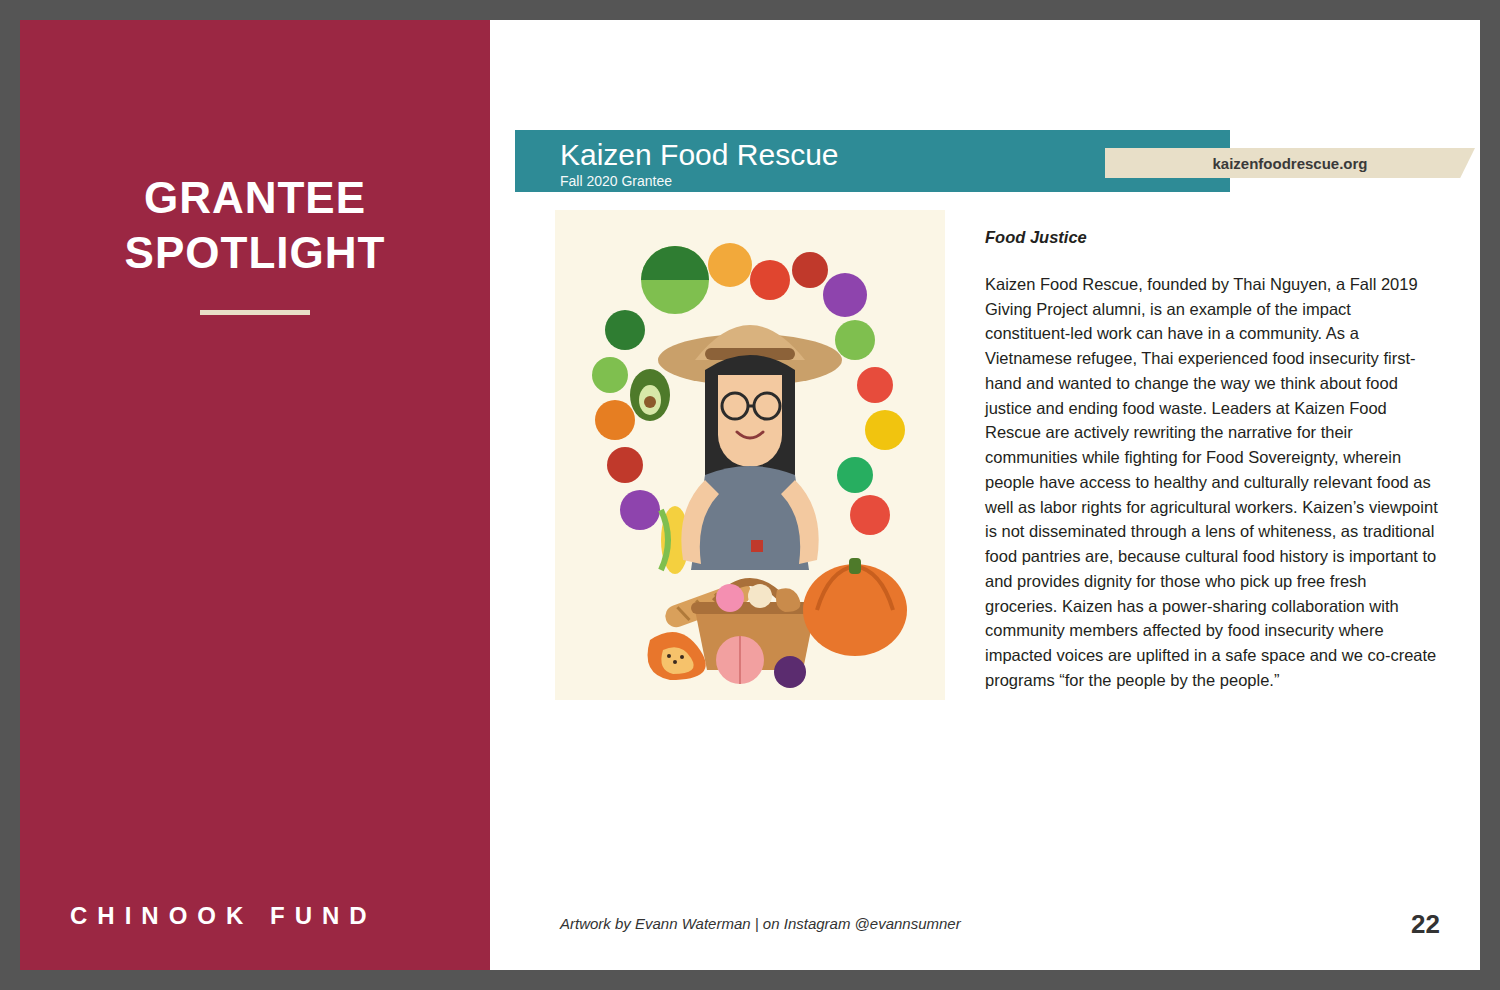GRANTEE
SPOTLIGHT
CHINOOK FUND
Kaizen Food Rescue
Fall 2020 Grantee
kaizenfoodrescue.org
Food Justice
Kaizen Food Rescue, founded by Thai Nguyen, a Fall 2019 Giving Project alumni, is an example of the impact constituent-led work can have in a community. As a Vietnamese refugee, Thai experienced food insecurity first-hand and wanted to change the way we think about food justice and ending food waste. Leaders at Kaizen Food Rescue are actively rewriting the narrative for their communities while fighting for Food Sovereignty, wherein people have access to healthy and culturally relevant food as well as labor rights for agricultural workers. Kaizen’s viewpoint is not disseminated through a lens of whiteness, as traditional food pantries are, because cultural food history is important to and provides dignity for those who pick up free fresh groceries. Kaizen has a power-sharing collaboration with community members affected by food insecurity where impacted voices are uplifted in a safe space and we co-create programs “for the people by the people.”
Artwork by Evann Waterman | on Instagram @evannsumner
22